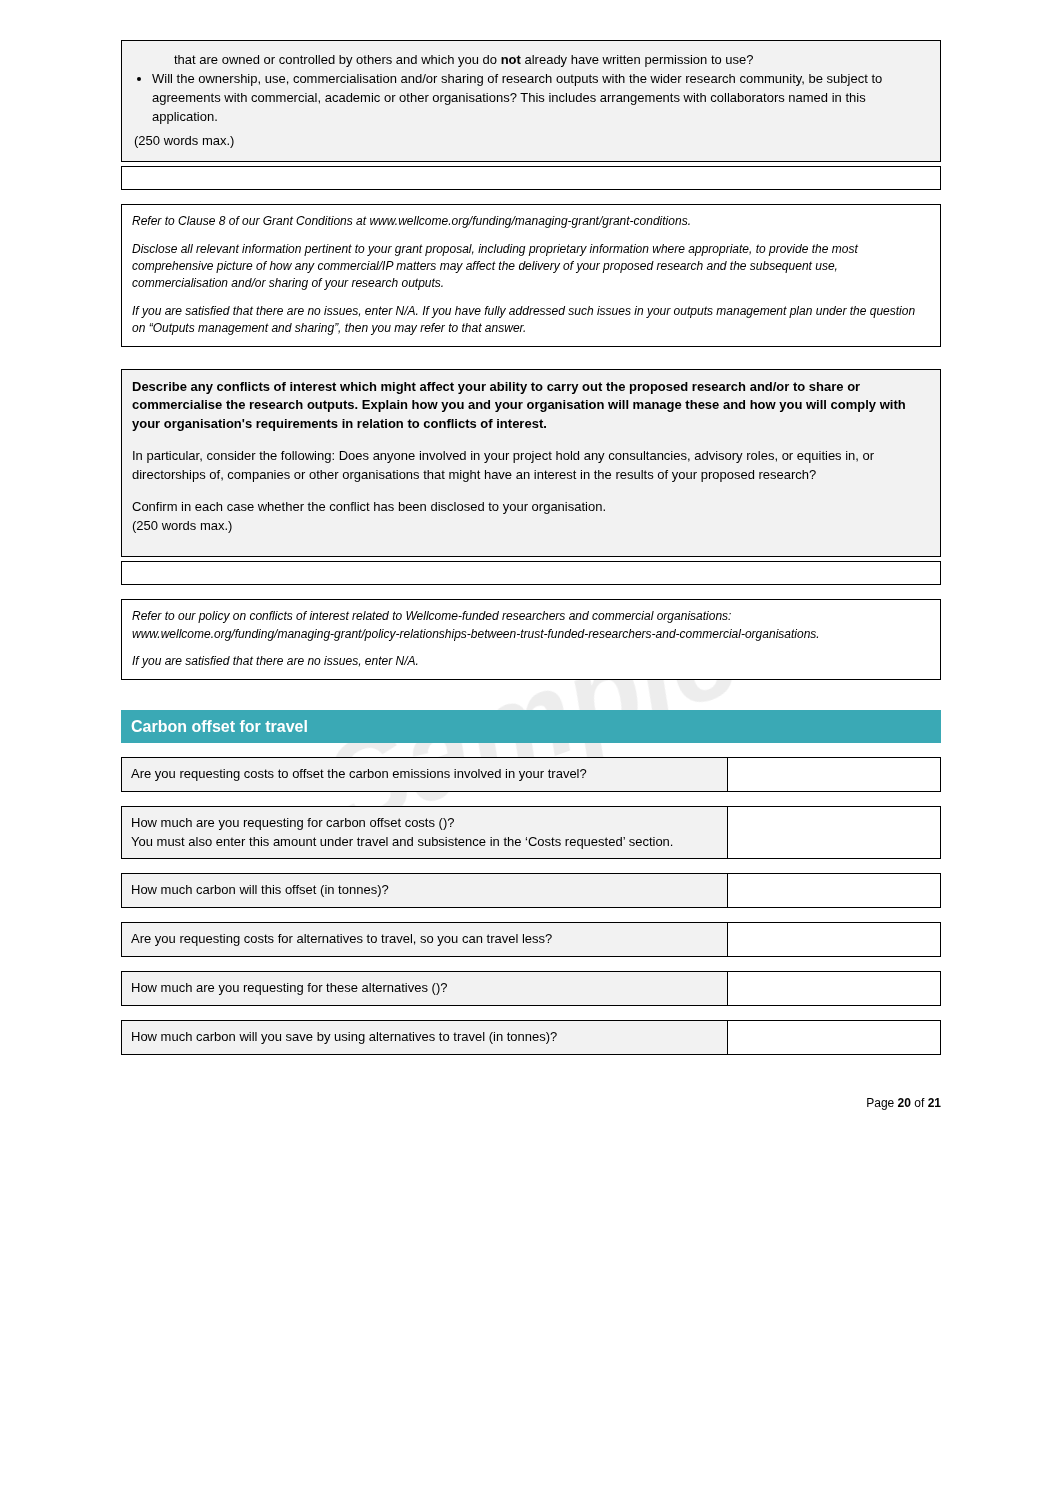Sample
that are owned or controlled by others and which you do not already have written permission to use?
Will the ownership, use, commercialisation and/or sharing of research outputs with the wider research community, be subject to agreements with commercial, academic or other organisations? This includes arrangements with collaborators named in this application.
(250 words max.)
Refer to Clause 8 of our Grant Conditions at www.wellcome.org/funding/managing-grant/grant-conditions.
Disclose all relevant information pertinent to your grant proposal, including proprietary information where appropriate, to provide the most comprehensive picture of how any commercial/IP matters may affect the delivery of your proposed research and the subsequent use, commercialisation and/or sharing of your research outputs.
If you are satisfied that there are no issues, enter N/A. If you have fully addressed such issues in your outputs management plan under the question on “Outputs management and sharing”, then you may refer to that answer.
Describe any conflicts of interest which might affect your ability to carry out the proposed research and/or to share or commercialise the research outputs. Explain how you and your organisation will manage these and how you will comply with your organisation's requirements in relation to conflicts of interest.
In particular, consider the following: Does anyone involved in your project hold any consultancies, advisory roles, or equities in, or directorships of, companies or other organisations that might have an interest in the results of your proposed research?
Confirm in each case whether the conflict has been disclosed to your organisation.
(250 words max.)
Refer to our policy on conflicts of interest related to Wellcome-funded researchers and commercial organisations: www.wellcome.org/funding/managing-grant/policy-relationships-between-trust-funded-researchers-and-commercial-organisations.
If you are satisfied that there are no issues, enter N/A.
Carbon offset for travel
| Are you requesting costs to offset the carbon emissions involved in your travel? | |
| How much are you requesting for carbon offset costs ()? You must also enter this amount under travel and subsistence in the ‘Costs requested’ section. | |
| How much carbon will this offset (in tonnes)? | |
| Are you requesting costs for alternatives to travel, so you can travel less? | |
| How much are you requesting for these alternatives ()? | |
| How much carbon will you save by using alternatives to travel (in tonnes)? | |
Page 20 of 21